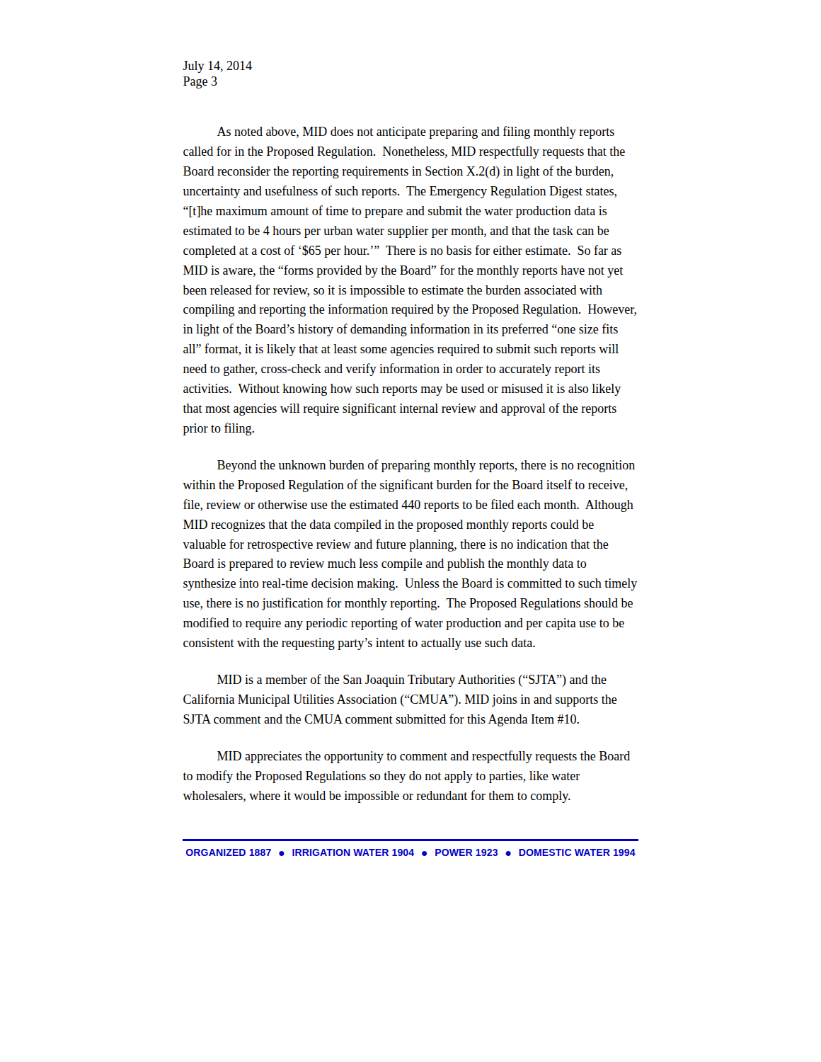July 14, 2014
Page 3
As noted above, MID does not anticipate preparing and filing monthly reports called for in the Proposed Regulation. Nonetheless, MID respectfully requests that the Board reconsider the reporting requirements in Section X.2(d) in light of the burden, uncertainty and usefulness of such reports. The Emergency Regulation Digest states, “[t]he maximum amount of time to prepare and submit the water production data is estimated to be 4 hours per urban water supplier per month, and that the task can be completed at a cost of ‘$65 per hour.’” There is no basis for either estimate. So far as MID is aware, the “forms provided by the Board” for the monthly reports have not yet been released for review, so it is impossible to estimate the burden associated with compiling and reporting the information required by the Proposed Regulation. However, in light of the Board’s history of demanding information in its preferred “one size fits all” format, it is likely that at least some agencies required to submit such reports will need to gather, cross-check and verify information in order to accurately report its activities. Without knowing how such reports may be used or misused it is also likely that most agencies will require significant internal review and approval of the reports prior to filing.
Beyond the unknown burden of preparing monthly reports, there is no recognition within the Proposed Regulation of the significant burden for the Board itself to receive, file, review or otherwise use the estimated 440 reports to be filed each month. Although MID recognizes that the data compiled in the proposed monthly reports could be valuable for retrospective review and future planning, there is no indication that the Board is prepared to review much less compile and publish the monthly data to synthesize into real-time decision making. Unless the Board is committed to such timely use, there is no justification for monthly reporting. The Proposed Regulations should be modified to require any periodic reporting of water production and per capita use to be consistent with the requesting party’s intent to actually use such data.
MID is a member of the San Joaquin Tributary Authorities (“SJTA”) and the California Municipal Utilities Association (“CMUA”). MID joins in and supports the SJTA comment and the CMUA comment submitted for this Agenda Item #10.
MID appreciates the opportunity to comment and respectfully requests the Board to modify the Proposed Regulations so they do not apply to parties, like water wholesalers, where it would be impossible or redundant for them to comply.
ORGANIZED 1887 ● IRRIGATION WATER 1904 ● POWER 1923 ● DOMESTIC WATER 1994